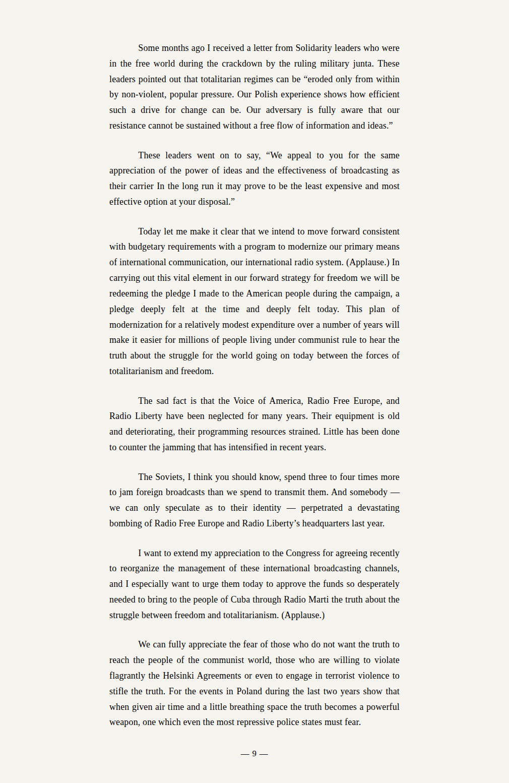Some months ago I received a letter from Solidarity leaders who were in the free world during the crackdown by the ruling military junta. These leaders pointed out that totalitarian regimes can be “eroded only from within by non-violent, popular pressure. Our Polish experience shows how efficient such a drive for change can be. Our adversary is fully aware that our resistance cannot be sustained without a free flow of information and ideas.”
These leaders went on to say, “We appeal to you for the same appreciation of the power of ideas and the effectiveness of broadcasting as their carrier In the long run it may prove to be the least expensive and most effective option at your disposal.”
Today let me make it clear that we intend to move forward consistent with budgetary requirements with a program to modernize our primary means of international communication, our international radio system. (Applause.) In carrying out this vital element in our forward strategy for freedom we will be redeeming the pledge I made to the American people during the campaign, a pledge deeply felt at the time and deeply felt today. This plan of modernization for a relatively modest expenditure over a number of years will make it easier for millions of people living under communist rule to hear the truth about the struggle for the world going on today between the forces of totalitarianism and freedom.
The sad fact is that the Voice of America, Radio Free Europe, and Radio Liberty have been neglected for many years. Their equipment is old and deteriorating, their programming resources strained. Little has been done to counter the jamming that has intensified in recent years.
The Soviets, I think you should know, spend three to four times more to jam foreign broadcasts than we spend to transmit them. And somebody — we can only speculate as to their identity — perpetrated a devastating bombing of Radio Free Europe and Radio Liberty’s headquarters last year.
I want to extend my appreciation to the Congress for agreeing recently to reorganize the management of these international broadcasting channels, and I especially want to urge them today to approve the funds so desperately needed to bring to the people of Cuba through Radio Marti the truth about the struggle between freedom and totalitarianism. (Applause.)
We can fully appreciate the fear of those who do not want the truth to reach the people of the communist world, those who are willing to violate flagrantly the Helsinki Agreements or even to engage in terrorist violence to stifle the truth. For the events in Poland during the last two years show that when given air time and a little breathing space the truth becomes a powerful weapon, one which even the most repressive police states must fear.
— 9 —